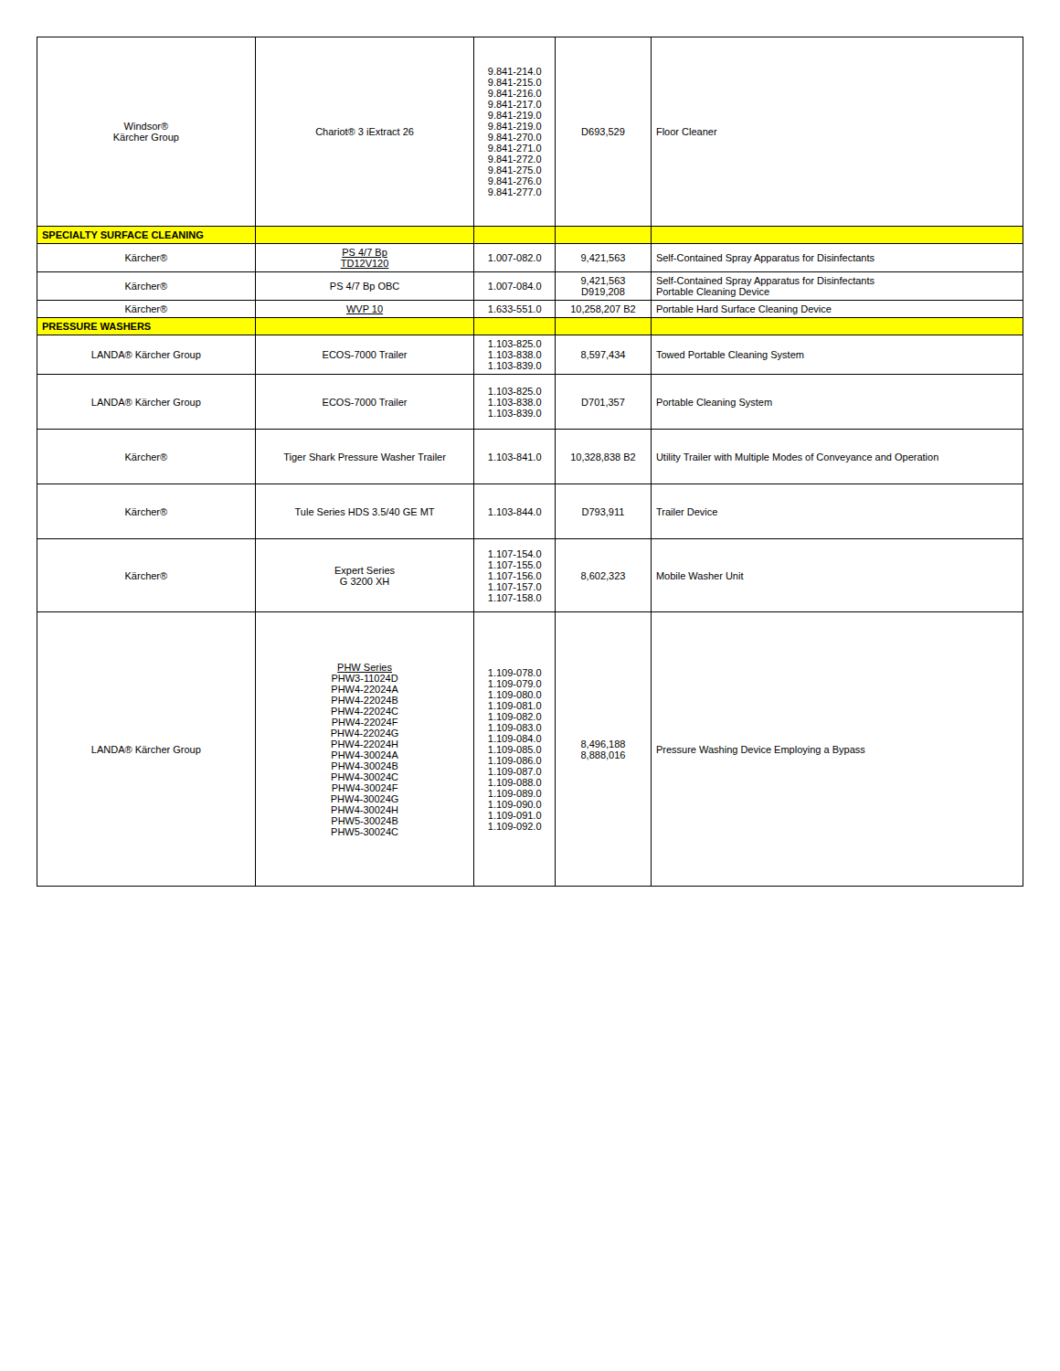| Windsor® Kärcher Group | Chariot® 3 iExtract 26 | 9.841-214.0 9.841-215.0 9.841-216.0 9.841-217.0 9.841-219.0 9.841-219.0 9.841-270.0 9.841-271.0 9.841-272.0 9.841-275.0 9.841-276.0 9.841-277.0 | D693,529 | Floor Cleaner |
| SPECIALTY SURFACE CLEANING | | | | |
| Kärcher® | PS 4/7 Bp TD12V120 | 1.007-082.0 | 9,421,563 | Self-Contained Spray Apparatus for Disinfectants |
| Kärcher® | PS 4/7 Bp OBC | 1.007-084.0 | 9,421,563 D919,208 | Self-Contained Spray Apparatus for Disinfectants Portable Cleaning Device |
| Kärcher® | WVP 10 | 1.633-551.0 | 10,258,207 B2 | Portable Hard Surface Cleaning Device |
| PRESSURE WASHERS | | | | |
| LANDA® Kärcher Group | ECOS-7000 Trailer | 1.103-825.0 1.103-838.0 1.103-839.0 | 8,597,434 | Towed Portable Cleaning System |
| LANDA® Kärcher Group | ECOS-7000 Trailer | 1.103-825.0 1.103-838.0 1.103-839.0 | D701,357 | Portable Cleaning System |
| Kärcher® | Tiger Shark Pressure Washer Trailer | 1.103-841.0 | 10,328,838 B2 | Utility Trailer with Multiple Modes of Conveyance and Operation |
| Kärcher® | Tule Series HDS 3.5/40 GE MT | 1.103-844.0 | D793,911 | Trailer Device |
| Kärcher® | Expert Series G 3200 XH | 1.107-154.0 1.107-155.0 1.107-156.0 1.107-157.0 1.107-158.0 | 8,602,323 | Mobile Washer Unit |
| LANDA® Kärcher Group | PHW Series PHW3-11024D PHW4-22024A PHW4-22024B PHW4-22024C PHW4-22024F PHW4-22024G PHW4-22024H PHW4-30024A PHW4-30024B PHW4-30024C PHW4-30024F PHW4-30024G PHW4-30024H PHW5-30024B PHW5-30024C | 1.109-078.0 1.109-079.0 1.109-080.0 1.109-081.0 1.109-082.0 1.109-083.0 1.109-084.0 1.109-085.0 1.109-086.0 1.109-087.0 1.109-088.0 1.109-089.0 1.109-090.0 1.109-091.0 1.109-092.0 | 8,496,188 8,888,016 | Pressure Washing Device Employing a Bypass |